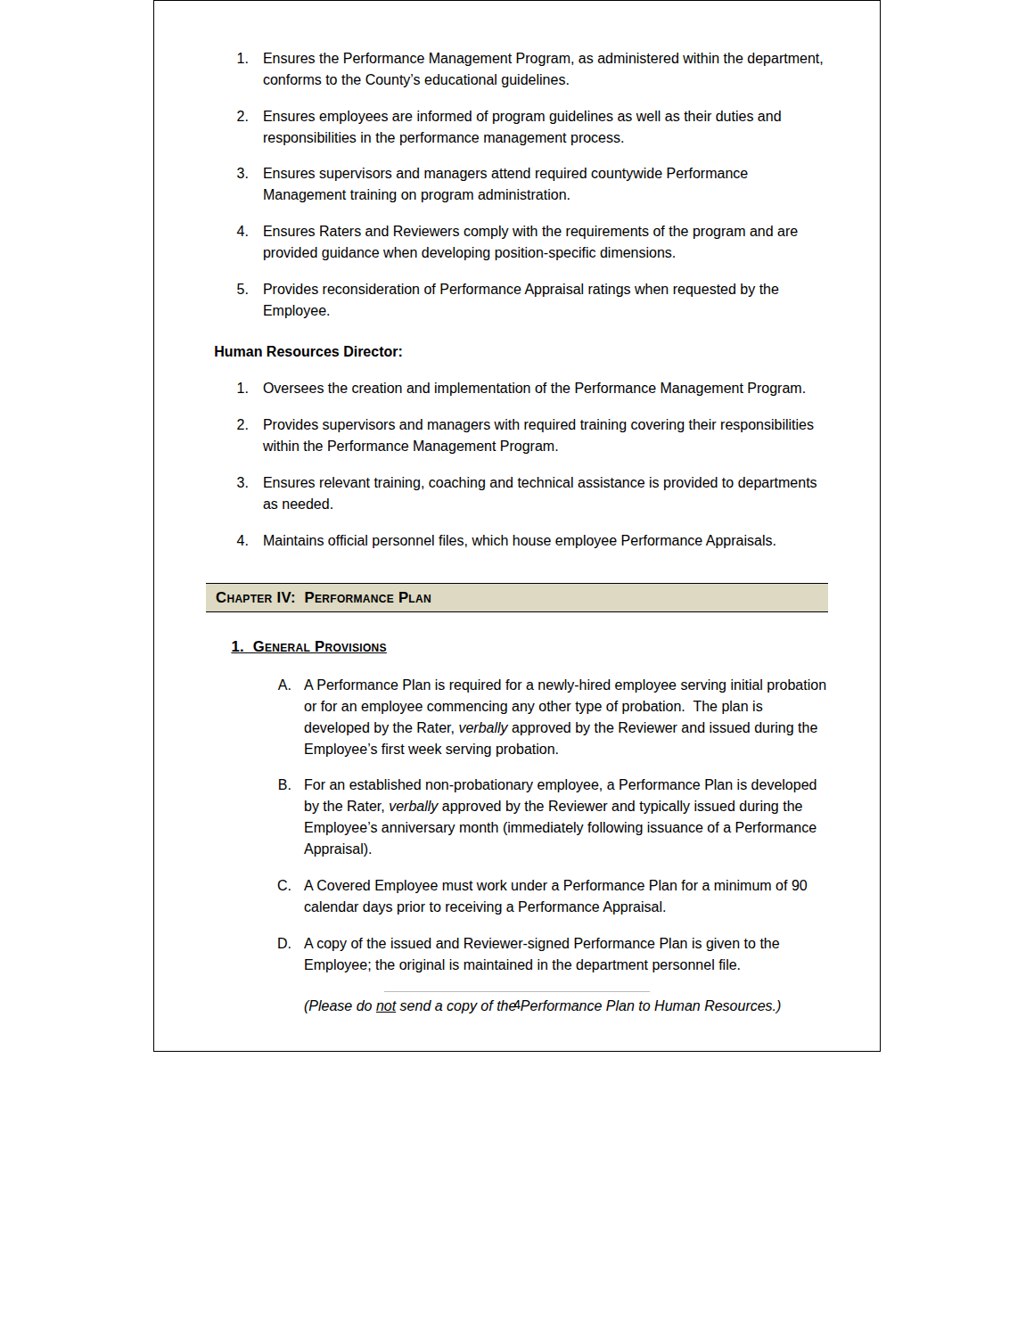Ensures the Performance Management Program, as administered within the department, conforms to the County’s educational guidelines.
Ensures employees are informed of program guidelines as well as their duties and responsibilities in the performance management process.
Ensures supervisors and managers attend required countywide Performance Management training on program administration.
Ensures Raters and Reviewers comply with the requirements of the program and are provided guidance when developing position-specific dimensions.
Provides reconsideration of Performance Appraisal ratings when requested by the Employee.
Human Resources Director:
Oversees the creation and implementation of the Performance Management Program.
Provides supervisors and managers with required training covering their responsibilities within the Performance Management Program.
Ensures relevant training, coaching and technical assistance is provided to departments as needed.
Maintains official personnel files, which house employee Performance Appraisals.
Chapter IV: Performance Plan
1. General Provisions
A Performance Plan is required for a newly-hired employee serving initial probation or for an employee commencing any other type of probation. The plan is developed by the Rater, verbally approved by the Reviewer and issued during the Employee’s first week serving probation.
For an established non-probationary employee, a Performance Plan is developed by the Rater, verbally approved by the Reviewer and typically issued during the Employee’s anniversary month (immediately following issuance of a Performance Appraisal).
A Covered Employee must work under a Performance Plan for a minimum of 90 calendar days prior to receiving a Performance Appraisal.
A copy of the issued and Reviewer-signed Performance Plan is given to the Employee; the original is maintained in the department personnel file.
(Please do not send a copy of the Performance Plan to Human Resources.)
4